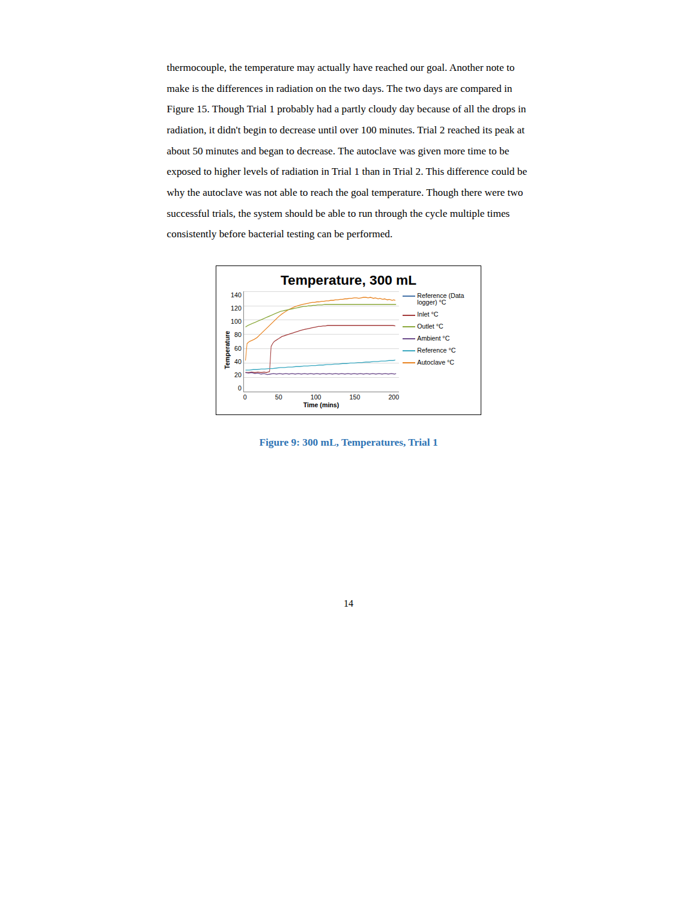thermocouple, the temperature may actually have reached our goal. Another note to make is the differences in radiation on the two days. The two days are compared in Figure 15. Though Trial 1 probably had a partly cloudy day because of all the drops in radiation, it didn't begin to decrease until over 100 minutes. Trial 2 reached its peak at about 50 minutes and began to decrease. The autoclave was given more time to be exposed to higher levels of radiation in Trial 1 than in Trial 2. This difference could be why the autoclave was not able to reach the goal temperature. Though there were two successful trials, the system should be able to run through the cycle multiple times consistently before bacterial testing can be performed.
Temperature, 300 mL
Temperature
140 120 100 80 60 40 20 0
0 50 100 150 200
Time (mins)
Reference (Data logger) °C
Inlet °C
Outlet °C
Ambient °C
Reference °C
Autoclave °C
Figure 9: 300 mL, Temperatures, Trial 1
14